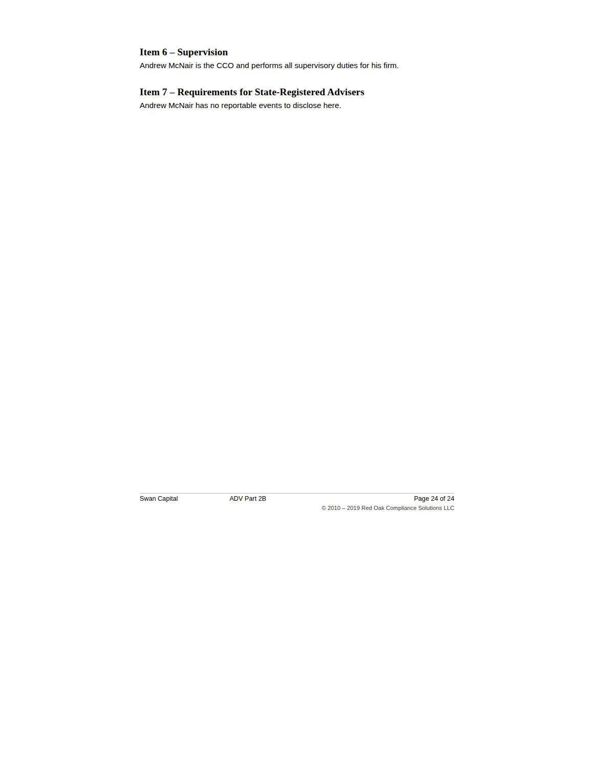Item 6 – Supervision
Andrew McNair is the CCO and performs all supervisory duties for his firm.
Item 7 – Requirements for State-Registered Advisers
Andrew McNair has no reportable events to disclose here.
Swan Capital ADV Part 2B Page 24 of 24
© 2010 – 2019 Red Oak Compliance Solutions LLC